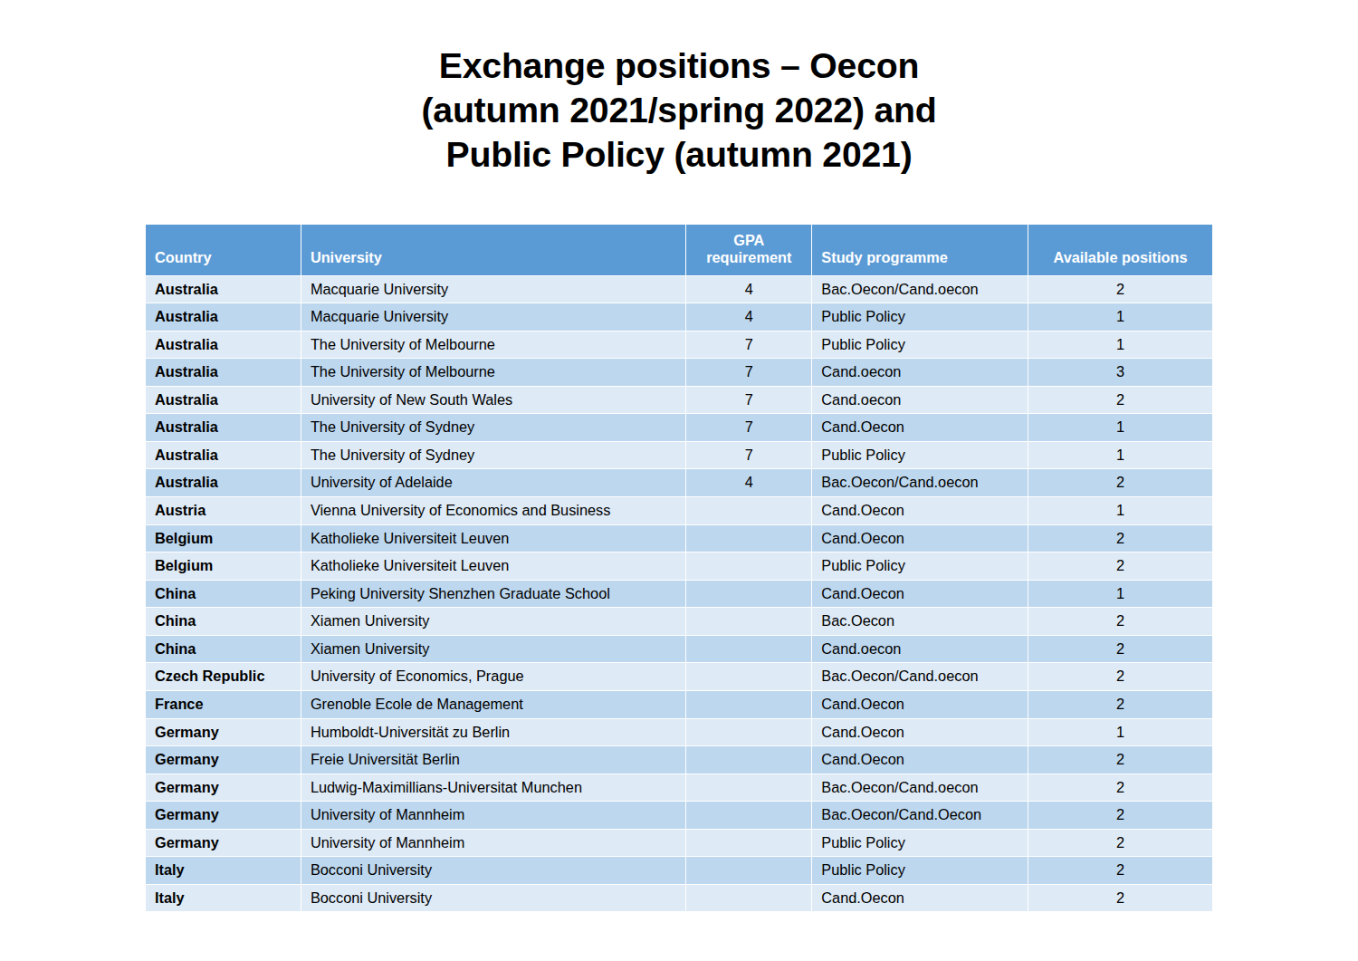Exchange positions – Oecon (autumn 2021/spring 2022) and Public Policy (autumn 2021)
| Country | University | GPA requirement | Study programme | Available positions |
| --- | --- | --- | --- | --- |
| Australia | Macquarie University | 4 | Bac.Oecon/Cand.oecon | 2 |
| Australia | Macquarie University | 4 | Public Policy | 1 |
| Australia | The University of Melbourne | 7 | Public Policy | 1 |
| Australia | The University of Melbourne | 7 | Cand.oecon | 3 |
| Australia | University of New South Wales | 7 | Cand.oecon | 2 |
| Australia | The University of Sydney | 7 | Cand.Oecon | 1 |
| Australia | The University of Sydney | 7 | Public Policy | 1 |
| Australia | University of Adelaide | 4 | Bac.Oecon/Cand.oecon | 2 |
| Austria | Vienna University of Economics and Business | | Cand.Oecon | 1 |
| Belgium | Katholieke Universiteit Leuven | | Cand.Oecon | 2 |
| Belgium | Katholieke Universiteit Leuven | | Public Policy | 2 |
| China | Peking University Shenzhen Graduate School | | Cand.Oecon | 1 |
| China | Xiamen University | | Bac.Oecon | 2 |
| China | Xiamen University | | Cand.oecon | 2 |
| Czech Republic | University of Economics, Prague | | Bac.Oecon/Cand.oecon | 2 |
| France | Grenoble Ecole de Management | | Cand.Oecon | 2 |
| Germany | Humboldt-Universität zu Berlin | | Cand.Oecon | 1 |
| Germany | Freie Universität Berlin | | Cand.Oecon | 2 |
| Germany | Ludwig-Maximillians-Universitat Munchen | | Bac.Oecon/Cand.oecon | 2 |
| Germany | University of Mannheim | | Bac.Oecon/Cand.Oecon | 2 |
| Germany | University of Mannheim | | Public Policy | 2 |
| Italy | Bocconi University | | Public Policy | 2 |
| Italy | Bocconi University | | Cand.Oecon | 2 |